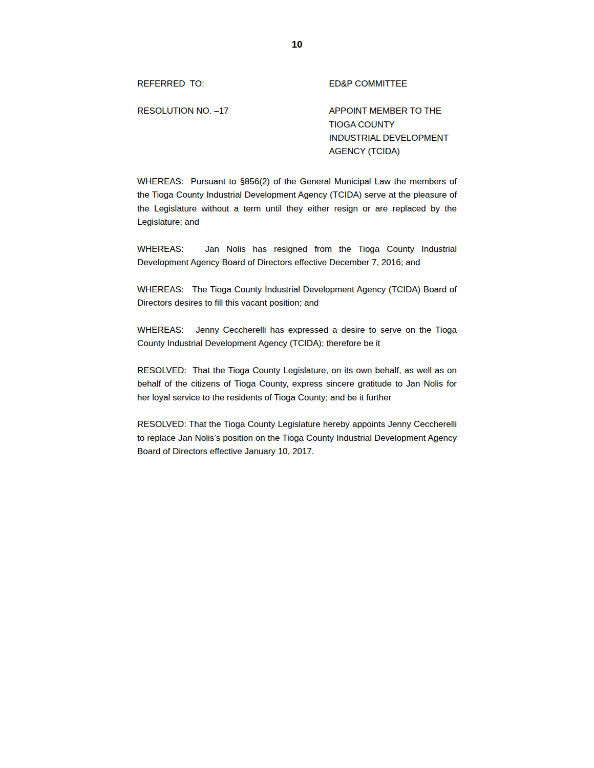10
REFERRED TO: ED&P COMMITTEE
RESOLUTION NO. –17 APPOINT MEMBER TO THE TIOGA COUNTY
INDUSTRIAL DEVELOPMENT AGENCY (TCIDA)
WHEREAS: Pursuant to §856(2) of the General Municipal Law the members of the Tioga County Industrial Development Agency (TCIDA) serve at the pleasure of the Legislature without a term until they either resign or are replaced by the Legislature; and
WHEREAS: Jan Nolis has resigned from the Tioga County Industrial Development Agency Board of Directors effective December 7, 2016; and
WHEREAS: The Tioga County Industrial Development Agency (TCIDA) Board of Directors desires to fill this vacant position; and
WHEREAS: Jenny Ceccherelli has expressed a desire to serve on the Tioga County Industrial Development Agency (TCIDA); therefore be it
RESOLVED: That the Tioga County Legislature, on its own behalf, as well as on behalf of the citizens of Tioga County, express sincere gratitude to Jan Nolis for her loyal service to the residents of Tioga County; and be it further
RESOLVED: That the Tioga County Legislature hereby appoints Jenny Ceccherelli to replace Jan Nolis’s position on the Tioga County Industrial Development Agency Board of Directors effective January 10, 2017.